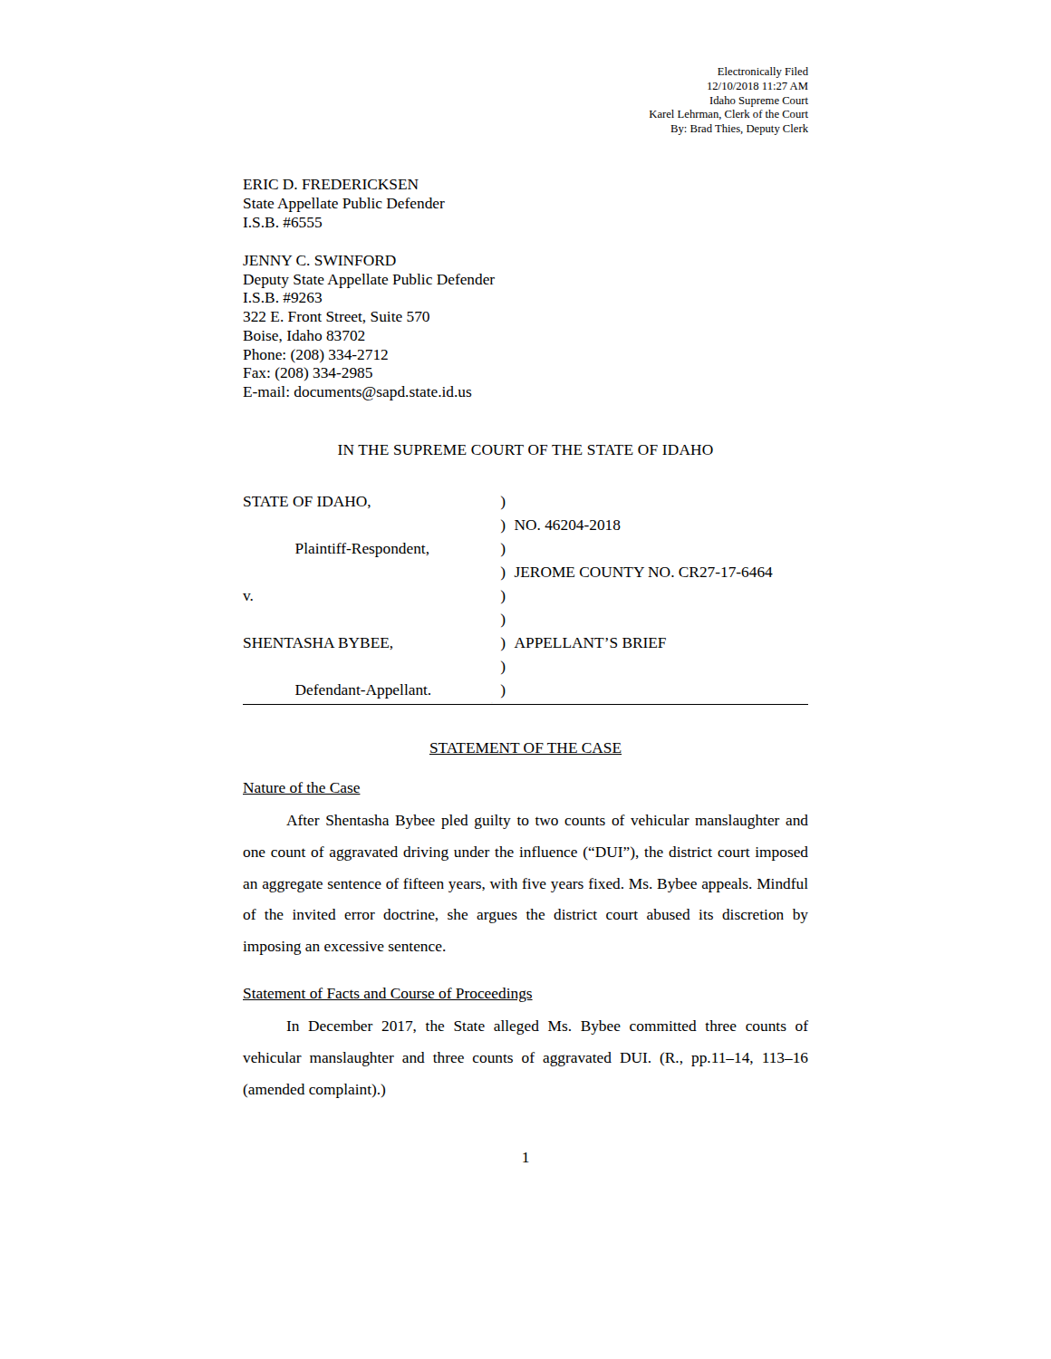Electronically Filed
12/10/2018 11:27 AM
Idaho Supreme Court
Karel Lehrman, Clerk of the Court
By: Brad Thies, Deputy Clerk
ERIC D. FREDERICKSEN
State Appellate Public Defender
I.S.B. #6555
JENNY C. SWINFORD
Deputy State Appellate Public Defender
I.S.B. #9263
322 E. Front Street, Suite 570
Boise, Idaho 83702
Phone: (208) 334-2712
Fax: (208) 334-2985
E-mail: documents@sapd.state.id.us
IN THE SUPREME COURT OF THE STATE OF IDAHO
| STATE OF IDAHO, | ) | |
| | ) | NO. 46204-2018 |
| Plaintiff-Respondent, | ) | |
| | ) | JEROME COUNTY NO. CR27-17-6464 |
| v. | ) | |
| | ) | |
| SHENTASHA BYBEE, | ) | APPELLANT’S BRIEF |
| | ) | |
| Defendant-Appellant. | ) | |
| | ) | |
STATEMENT OF THE CASE
Nature of the Case
After Shentasha Bybee pled guilty to two counts of vehicular manslaughter and one count of aggravated driving under the influence (“DUI”), the district court imposed an aggregate sentence of fifteen years, with five years fixed. Ms. Bybee appeals. Mindful of the invited error doctrine, she argues the district court abused its discretion by imposing an excessive sentence.
Statement of Facts and Course of Proceedings
In December 2017, the State alleged Ms. Bybee committed three counts of vehicular manslaughter and three counts of aggravated DUI. (R., pp.11–14, 113–16 (amended complaint).)
1